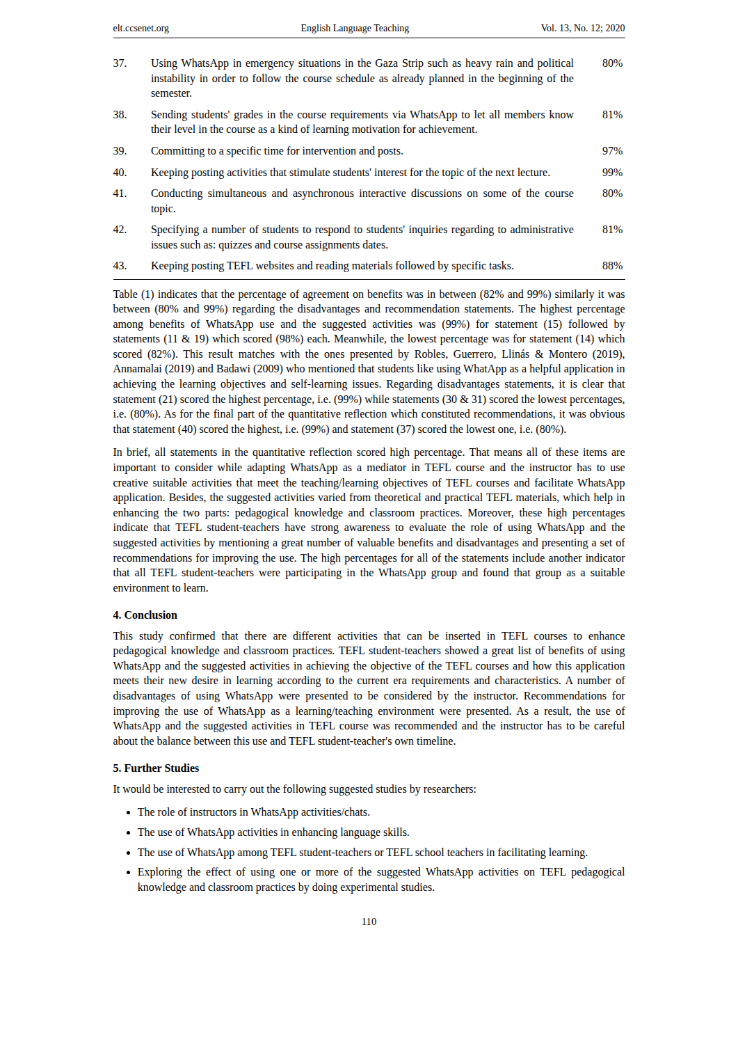elt.ccsenet.org English Language Teaching Vol. 13, No. 12; 2020
| 37. | Using WhatsApp in emergency situations in the Gaza Strip such as heavy rain and political instability in order to follow the course schedule as already planned in the beginning of the semester. | 80% |
| 38. | Sending students' grades in the course requirements via WhatsApp to let all members know their level in the course as a kind of learning motivation for achievement. | 81% |
| 39. | Committing to a specific time for intervention and posts. | 97% |
| 40. | Keeping posting activities that stimulate students' interest for the topic of the next lecture. | 99% |
| 41. | Conducting simultaneous and asynchronous interactive discussions on some of the course topic. | 80% |
| 42. | Specifying a number of students to respond to students' inquiries regarding to administrative issues such as: quizzes and course assignments dates. | 81% |
| 43. | Keeping posting TEFL websites and reading materials followed by specific tasks. | 88% |
Table (1) indicates that the percentage of agreement on benefits was in between (82% and 99%) similarly it was between (80% and 99%) regarding the disadvantages and recommendation statements. The highest percentage among benefits of WhatsApp use and the suggested activities was (99%) for statement (15) followed by statements (11 & 19) which scored (98%) each. Meanwhile, the lowest percentage was for statement (14) which scored (82%). This result matches with the ones presented by Robles, Guerrero, Llinás & Montero (2019), Annamalai (2019) and Badawi (2009) who mentioned that students like using WhatApp as a helpful application in achieving the learning objectives and self-learning issues. Regarding disadvantages statements, it is clear that statement (21) scored the highest percentage, i.e. (99%) while statements (30 & 31) scored the lowest percentages, i.e. (80%). As for the final part of the quantitative reflection which constituted recommendations, it was obvious that statement (40) scored the highest, i.e. (99%) and statement (37) scored the lowest one, i.e. (80%).
In brief, all statements in the quantitative reflection scored high percentage. That means all of these items are important to consider while adapting WhatsApp as a mediator in TEFL course and the instructor has to use creative suitable activities that meet the teaching/learning objectives of TEFL courses and facilitate WhatsApp application. Besides, the suggested activities varied from theoretical and practical TEFL materials, which help in enhancing the two parts: pedagogical knowledge and classroom practices. Moreover, these high percentages indicate that TEFL student-teachers have strong awareness to evaluate the role of using WhatsApp and the suggested activities by mentioning a great number of valuable benefits and disadvantages and presenting a set of recommendations for improving the use. The high percentages for all of the statements include another indicator that all TEFL student-teachers were participating in the WhatsApp group and found that group as a suitable environment to learn.
4. Conclusion
This study confirmed that there are different activities that can be inserted in TEFL courses to enhance pedagogical knowledge and classroom practices. TEFL student-teachers showed a great list of benefits of using WhatsApp and the suggested activities in achieving the objective of the TEFL courses and how this application meets their new desire in learning according to the current era requirements and characteristics. A number of disadvantages of using WhatsApp were presented to be considered by the instructor. Recommendations for improving the use of WhatsApp as a learning/teaching environment were presented. As a result, the use of WhatsApp and the suggested activities in TEFL course was recommended and the instructor has to be careful about the balance between this use and TEFL student-teacher's own timeline.
5. Further Studies
It would be interested to carry out the following suggested studies by researchers:
The role of instructors in WhatsApp activities/chats.
The use of WhatsApp activities in enhancing language skills.
The use of WhatsApp among TEFL student-teachers or TEFL school teachers in facilitating learning.
Exploring the effect of using one or more of the suggested WhatsApp activities on TEFL pedagogical knowledge and classroom practices by doing experimental studies.
110